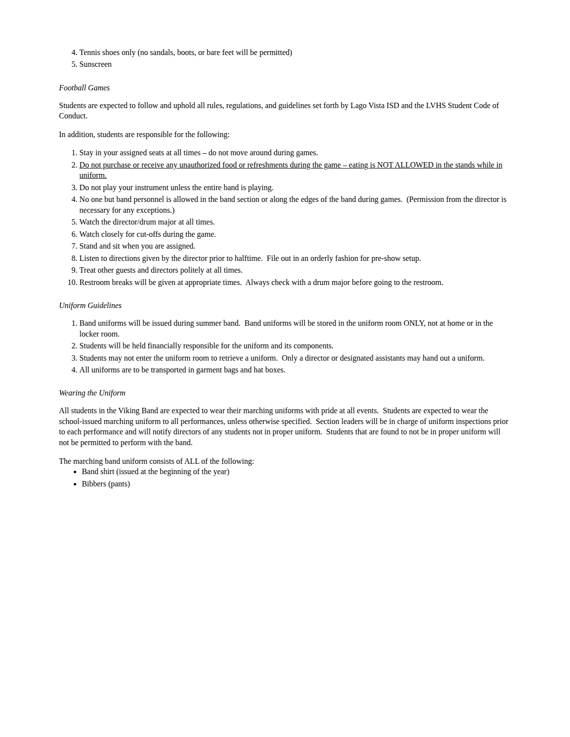Tennis shoes only (no sandals, boots, or bare feet will be permitted)
Sunscreen
Football Games
Students are expected to follow and uphold all rules, regulations, and guidelines set forth by Lago Vista ISD and the LVHS Student Code of Conduct.
In addition, students are responsible for the following:
Stay in your assigned seats at all times – do not move around during games.
Do not purchase or receive any unauthorized food or refreshments during the game – eating is NOT ALLOWED in the stands while in uniform.
Do not play your instrument unless the entire band is playing.
No one but band personnel is allowed in the band section or along the edges of the band during games. (Permission from the director is necessary for any exceptions.)
Watch the director/drum major at all times.
Watch closely for cut-offs during the game.
Stand and sit when you are assigned.
Listen to directions given by the director prior to halftime. File out in an orderly fashion for pre-show setup.
Treat other guests and directors politely at all times.
Restroom breaks will be given at appropriate times. Always check with a drum major before going to the restroom.
Uniform Guidelines
Band uniforms will be issued during summer band. Band uniforms will be stored in the uniform room ONLY, not at home or in the locker room.
Students will be held financially responsible for the uniform and its components.
Students may not enter the uniform room to retrieve a uniform. Only a director or designated assistants may hand out a uniform.
All uniforms are to be transported in garment bags and hat boxes.
Wearing the Uniform
All students in the Viking Band are expected to wear their marching uniforms with pride at all events. Students are expected to wear the school-issued marching uniform to all performances, unless otherwise specified. Section leaders will be in charge of uniform inspections prior to each performance and will notify directors of any students not in proper uniform. Students that are found to not be in proper uniform will not be permitted to perform with the band.
The marching band uniform consists of ALL of the following:
Band shirt (issued at the beginning of the year)
Bibbers (pants)